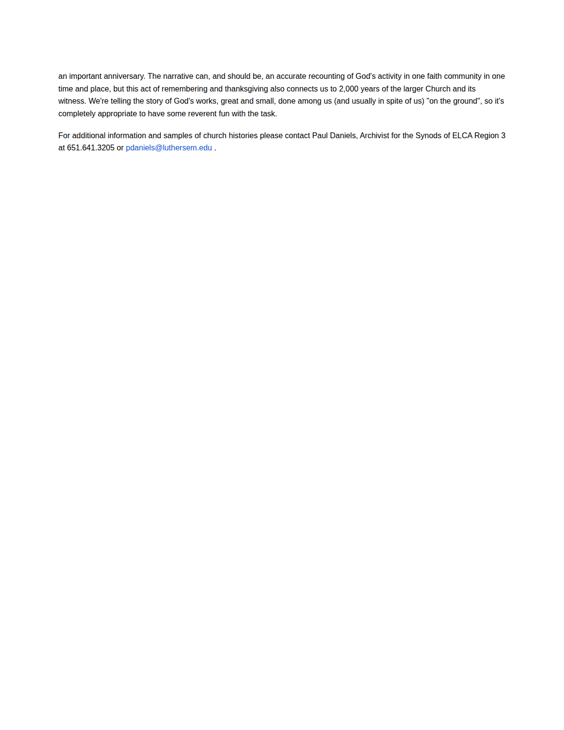an important anniversary. The narrative can, and should be, an accurate recounting of God's activity in one faith community in one time and place, but this act of remembering and thanksgiving also connects us to 2,000 years of the larger Church and its witness. We're telling the story of God's works, great and small, done among us (and usually in spite of us) "on the ground", so it's completely appropriate to have some reverent fun with the task.
For additional information and samples of church histories please contact Paul Daniels, Archivist for the Synods of ELCA Region 3 at 651.641.3205 or pdaniels@luthersem.edu .